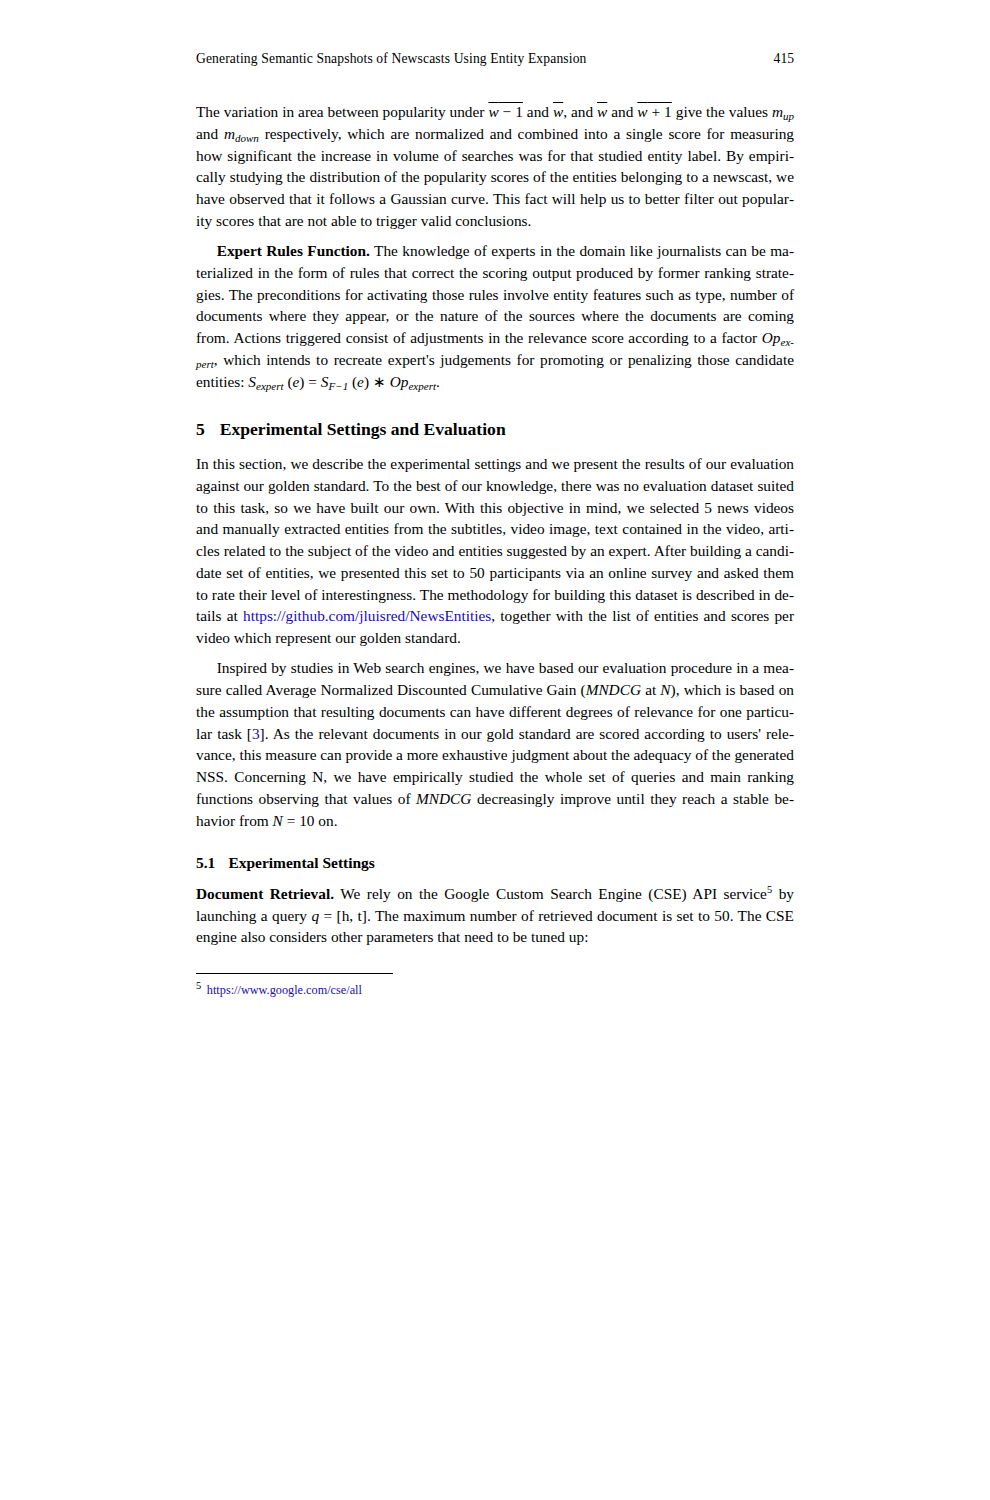Generating Semantic Snapshots of Newscasts Using Entity Expansion 415
The variation in area between popularity under w − 1 and w, and w and w + 1 give the values mup and mdown respectively, which are normalized and combined into a single score for measuring how significant the increase in volume of searches was for that studied entity label. By empirically studying the distribution of the popularity scores of the entities belonging to a newscast, we have observed that it follows a Gaussian curve. This fact will help us to better filter out popularity scores that are not able to trigger valid conclusions.
Expert Rules Function. The knowledge of experts in the domain like journalists can be materialized in the form of rules that correct the scoring output produced by former ranking strategies. The preconditions for activating those rules involve entity features such as type, number of documents where they appear, or the nature of the sources where the documents are coming from. Actions triggered consist of adjustments in the relevance score according to a factor Opexpert, which intends to recreate expert's judgements for promoting or penalizing those candidate entities: Sexpert (e) = SF−1 (e) ∗ Opexpert.
5 Experimental Settings and Evaluation
In this section, we describe the experimental settings and we present the results of our evaluation against our golden standard. To the best of our knowledge, there was no evaluation dataset suited to this task, so we have built our own. With this objective in mind, we selected 5 news videos and manually extracted entities from the subtitles, video image, text contained in the video, articles related to the subject of the video and entities suggested by an expert. After building a candidate set of entities, we presented this set to 50 participants via an online survey and asked them to rate their level of interestingness. The methodology for building this dataset is described in details at https://github.com/jluisred/NewsEntities, together with the list of entities and scores per video which represent our golden standard.
Inspired by studies in Web search engines, we have based our evaluation procedure in a measure called Average Normalized Discounted Cumulative Gain (MNDCG at N), which is based on the assumption that resulting documents can have different degrees of relevance for one particular task [3]. As the relevant documents in our gold standard are scored according to users' relevance, this measure can provide a more exhaustive judgment about the adequacy of the generated NSS. Concerning N, we have empirically studied the whole set of queries and main ranking functions observing that values of MNDCG decreasingly improve until they reach a stable behavior from N = 10 on.
5.1 Experimental Settings
Document Retrieval. We rely on the Google Custom Search Engine (CSE) API service5 by launching a query q = [h, t]. The maximum number of retrieved document is set to 50. The CSE engine also considers other parameters that need to be tuned up:
5 https://www.google.com/cse/all